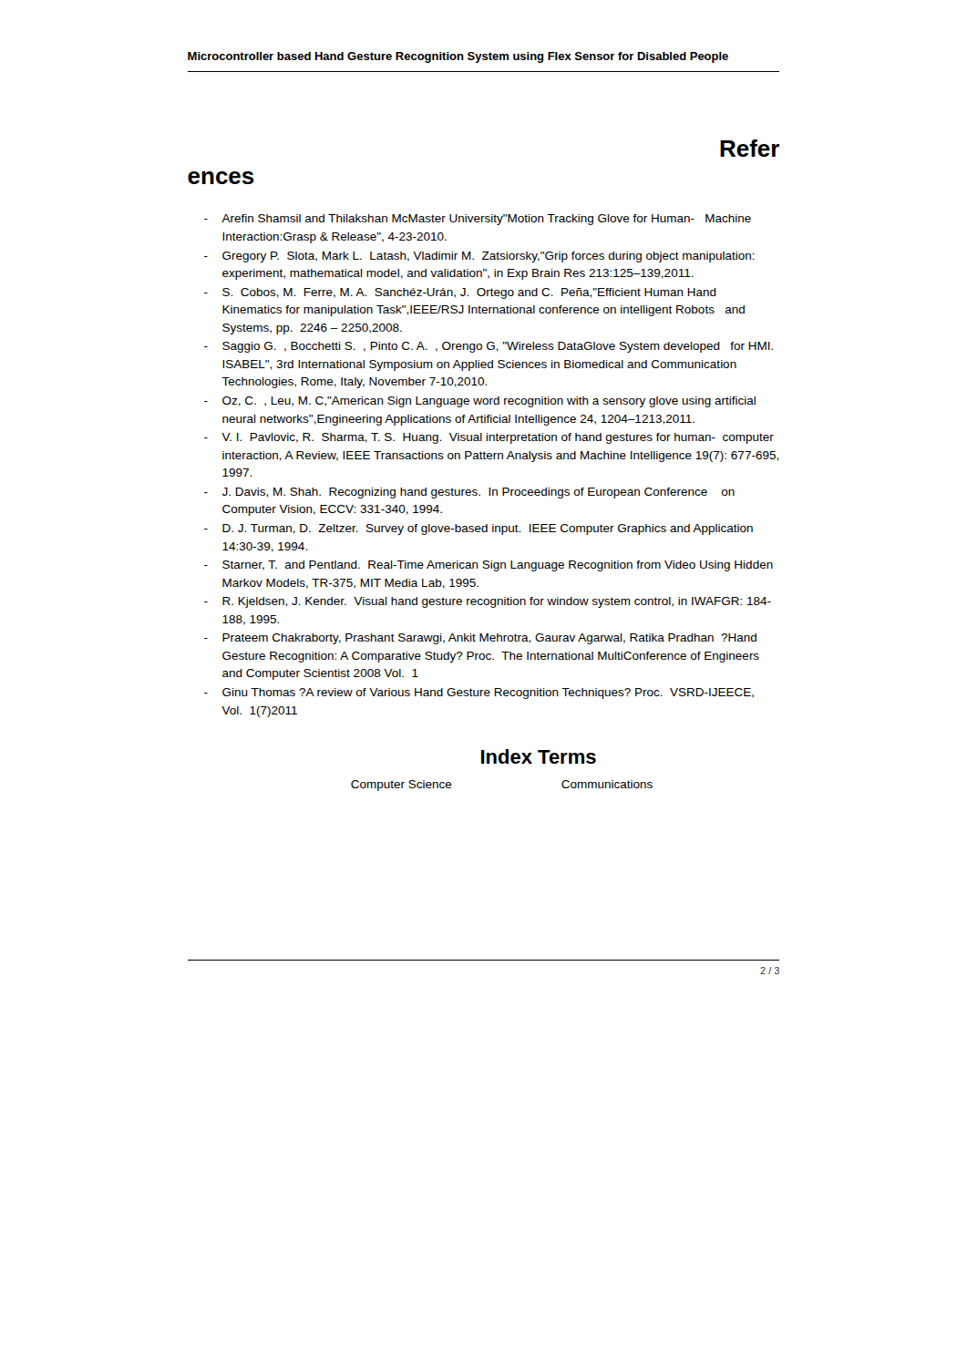Microcontroller based Hand Gesture Recognition System using Flex Sensor for Disabled People
References
Arefin Shamsil and Thilakshan McMaster University"Motion Tracking Glove for Human- Machine Interaction:Grasp & Release", 4-23-2010.
Gregory P. Slota, Mark L. Latash, Vladimir M. Zatsiorsky,"Grip forces during object manipulation: experiment, mathematical model, and validation", in Exp Brain Res 213:125–139,2011.
S. Cobos, M. Ferre, M. A. Sanchéz-Urán, J. Ortego and C. Peña,"Efficient Human Hand Kinematics for manipulation Task",IEEE/RSJ International conference on intelligent Robots and Systems, pp. 2246 – 2250,2008.
Saggio G. , Bocchetti S. , Pinto C. A. , Orengo G, "Wireless DataGlove System developed for HMI. ISABEL", 3rd International Symposium on Applied Sciences in Biomedical and Communication Technologies, Rome, Italy, November 7-10,2010.
Oz, C. , Leu, M. C,"American Sign Language word recognition with a sensory glove using artificial neural networks",Engineering Applications of Artificial Intelligence 24, 1204–1213,2011.
V. I. Pavlovic, R. Sharma, T. S. Huang. Visual interpretation of hand gestures for human- computer interaction, A Review, IEEE Transactions on Pattern Analysis and Machine Intelligence 19(7): 677-695, 1997.
J. Davis, M. Shah. Recognizing hand gestures. In Proceedings of European Conference on Computer Vision, ECCV: 331-340, 1994.
D. J. Turman, D. Zeltzer. Survey of glove-based input. IEEE Computer Graphics and Application 14:30-39, 1994.
Starner, T. and Pentland. Real-Time American Sign Language Recognition from Video Using Hidden Markov Models, TR-375, MIT Media Lab, 1995.
R. Kjeldsen, J. Kender. Visual hand gesture recognition for window system control, in IWAFGR: 184-188, 1995.
Prateem Chakraborty, Prashant Sarawgi, Ankit Mehrotra, Gaurav Agarwal, Ratika Pradhan ?Hand Gesture Recognition: A Comparative Study? Proc. The International MultiConference of Engineers and Computer Scientist 2008 Vol. 1
Ginu Thomas ?A review of Various Hand Gesture Recognition Techniques? Proc. VSRD-IJEECE, Vol. 1(7)2011
Index Terms
Computer Science Communications
2 / 3